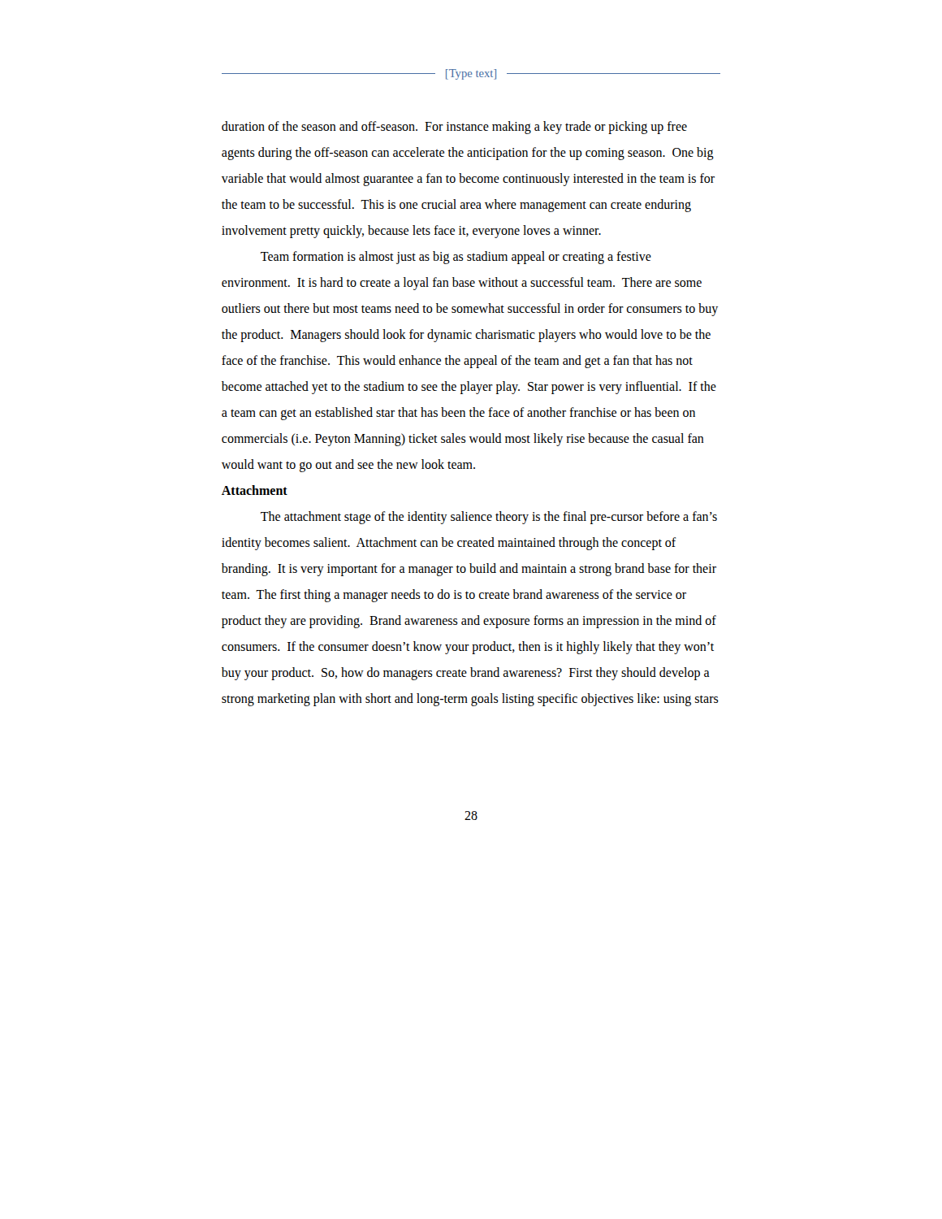[Type text]
duration of the season and off-season. For instance making a key trade or picking up free agents during the off-season can accelerate the anticipation for the up coming season. One big variable that would almost guarantee a fan to become continuously interested in the team is for the team to be successful. This is one crucial area where management can create enduring involvement pretty quickly, because lets face it, everyone loves a winner.
Team formation is almost just as big as stadium appeal or creating a festive environment. It is hard to create a loyal fan base without a successful team. There are some outliers out there but most teams need to be somewhat successful in order for consumers to buy the product. Managers should look for dynamic charismatic players who would love to be the face of the franchise. This would enhance the appeal of the team and get a fan that has not become attached yet to the stadium to see the player play. Star power is very influential. If the a team can get an established star that has been the face of another franchise or has been on commercials (i.e. Peyton Manning) ticket sales would most likely rise because the casual fan would want to go out and see the new look team.
Attachment
The attachment stage of the identity salience theory is the final pre-cursor before a fan’s identity becomes salient. Attachment can be created maintained through the concept of branding. It is very important for a manager to build and maintain a strong brand base for their team. The first thing a manager needs to do is to create brand awareness of the service or product they are providing. Brand awareness and exposure forms an impression in the mind of consumers. If the consumer doesn’t know your product, then is it highly likely that they won’t buy your product. So, how do managers create brand awareness? First they should develop a strong marketing plan with short and long-term goals listing specific objectives like: using stars
28